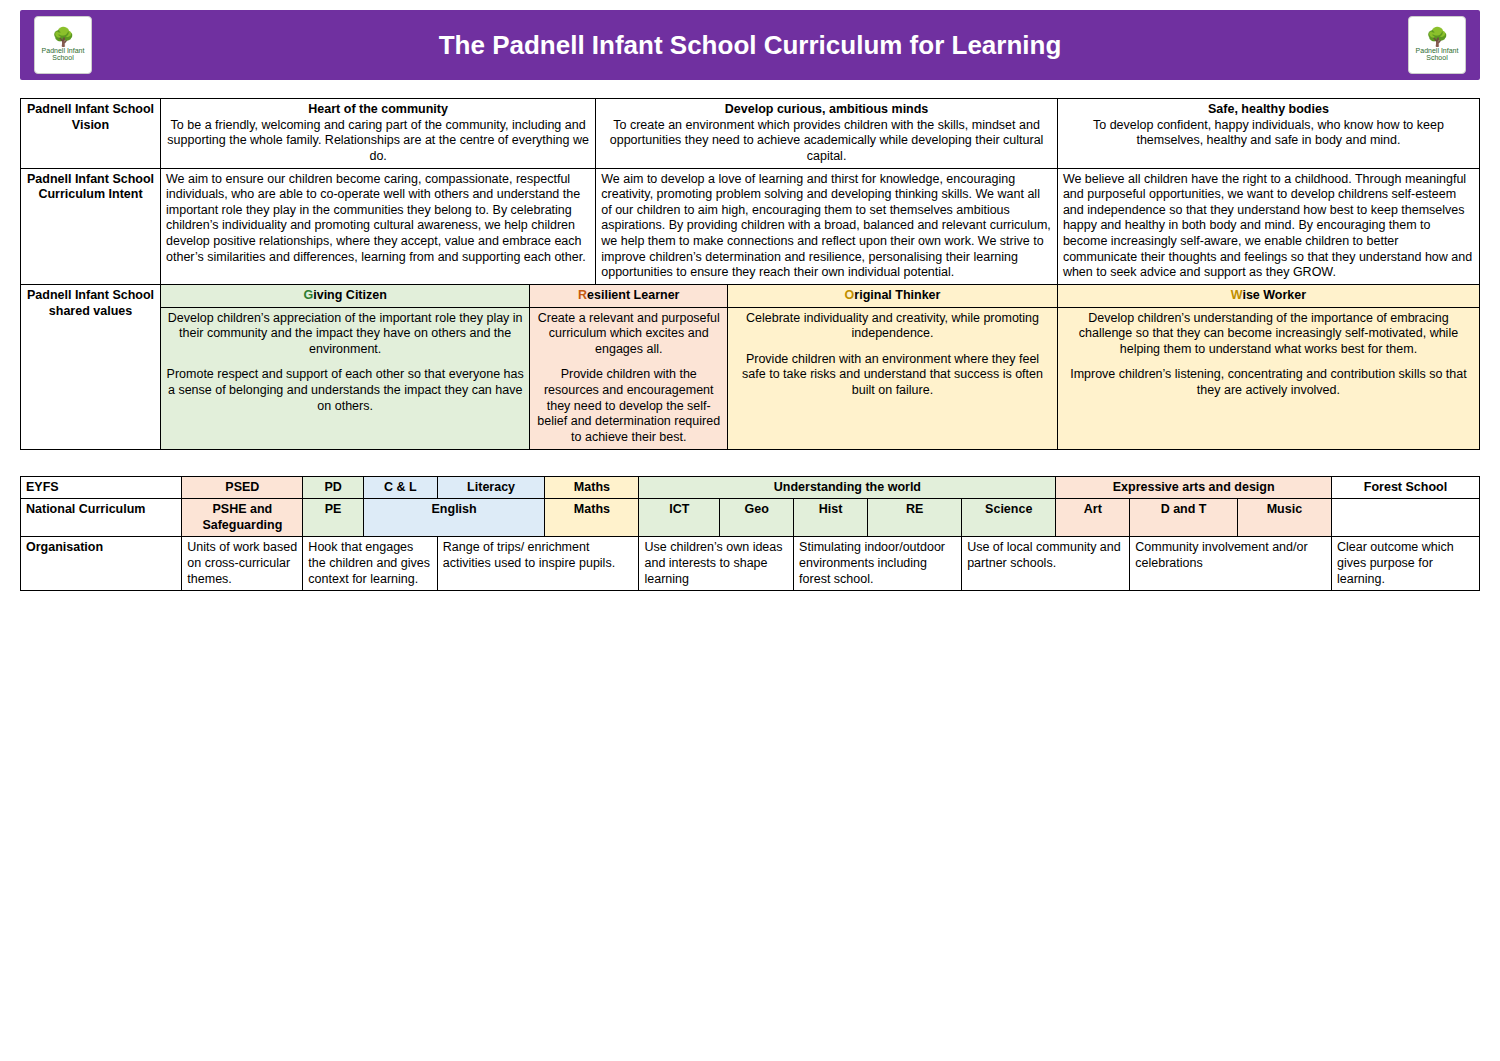🌳Padnell Infant School
The Padnell Infant School Curriculum for Learning
🌳Padnell Infant School
| Padnell Infant School Vision | Heart of the community To be a friendly, welcoming and caring part of the community, including and supporting the whole family. Relationships are at the centre of everything we do. | Develop curious, ambitious minds To create an environment which provides children with the skills, mindset and opportunities they need to achieve academically while developing their cultural capital. | Safe, healthy bodies To develop confident, happy individuals, who know how to keep themselves, healthy and safe in body and mind. |
| Padnell Infant School Curriculum Intent | We aim to ensure our children become caring, compassionate, respectful individuals, who are able to co-operate well with others and understand the important role they play in the communities they belong to. By celebrating children’s individuality and promoting cultural awareness, we help children develop positive relationships, where they accept, value and embrace each other’s similarities and differences, learning from and supporting each other. | We aim to develop a love of learning and thirst for knowledge, encouraging creativity, promoting problem solving and developing thinking skills. We want all of our children to aim high, encouraging them to set themselves ambitious aspirations. By providing children with a broad, balanced and relevant curriculum, we help them to make connections and reflect upon their own work. We strive to improve children’s determination and resilience, personalising their learning opportunities to ensure they reach their own individual potential. | We believe all children have the right to a childhood. Through meaningful and purposeful opportunities, we want to develop childrens self-esteem and independence so that they understand how best to keep themselves happy and healthy in both body and mind. By encouraging them to become increasingly self-aware, we enable children to better communicate their thoughts and feelings so that they understand how and when to seek advice and support as they GROW. |
| Padnell Infant School shared values | G iving Citizen | R esilient Learner | O riginal Thinker | W ise Worker |
| Develop children’s appreciation of the important role they play in their community and the impact they have on others and the environment. Promote respect and support of each other so that everyone has a sense of belonging and understands the impact they can have on others. | Create a relevant and purposeful curriculum which excites and engages all. Provide children with the resources and encouragement they need to develop the self-belief and determination required to achieve their best. | Celebrate individuality and creativity, while promoting independence. Provide children with an environment where they feel safe to take risks and understand that success is often built on failure. | Develop children’s understanding of the importance of embracing challenge so that they can become increasingly self-motivated, while helping them to understand what works best for them. Improve children’s listening, concentrating and contribution skills so that they are actively involved. |
| EYFS | PSED | PD | C & L | Literacy | Maths | Understanding the world | Expressive arts and design | Forest School |
| National Curriculum | PSHE and Safeguarding | PE | English | Maths | ICT | Geo | Hist | RE | Science | Art | D and T | Music | |
| Organisation | Units of work based on cross-curricular themes. | Hook that engages the children and gives context for learning. | Range of trips/ enrichment activities used to inspire pupils. | Use children’s own ideas and interests to shape learning | Stimulating indoor/outdoor environments including forest school. | Use of local community and partner schools. | Community involvement and/or celebrations | Clear outcome which gives purpose for learning. |